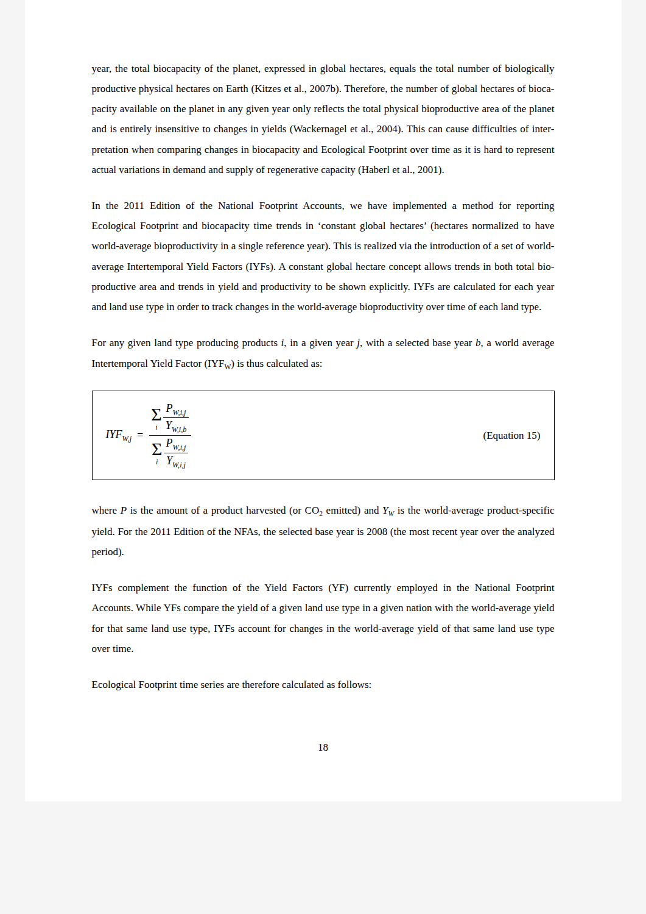year, the total biocapacity of the planet, expressed in global hectares, equals the total number of biologically productive physical hectares on Earth (Kitzes et al., 2007b). Therefore, the number of global hectares of biocapacity available on the planet in any given year only reflects the total physical bioproductive area of the planet and is entirely insensitive to changes in yields (Wackernagel et al., 2004). This can cause difficulties of interpretation when comparing changes in biocapacity and Ecological Footprint over time as it is hard to represent actual variations in demand and supply of regenerative capacity (Haberl et al., 2001).
In the 2011 Edition of the National Footprint Accounts, we have implemented a method for reporting Ecological Footprint and biocapacity time trends in ‘constant global hectares’ (hectares normalized to have world-average bioproductivity in a single reference year). This is realized via the introduction of a set of world-average Intertemporal Yield Factors (IYFs). A constant global hectare concept allows trends in both total bioproductive area and trends in yield and productivity to be shown explicitly. IYFs are calculated for each year and land use type in order to track changes in the world-average bioproductivity over time of each land type.
For any given land type producing products i, in a given year j, with a selected base year b, a world average Intertemporal Yield Factor (IYFW) is thus calculated as:
IYFW,j = Σi PW,i,j YW,i,b Σi PW,i,j YW,i,j
(Equation 15)
where P is the amount of a product harvested (or CO2 emitted) and YW is the world-average product-specific yield. For the 2011 Edition of the NFAs, the selected base year is 2008 (the most recent year over the analyzed period).
IYFs complement the function of the Yield Factors (YF) currently employed in the National Footprint Accounts. While YFs compare the yield of a given land use type in a given nation with the world-average yield for that same land use type, IYFs account for changes in the world-average yield of that same land use type over time.
Ecological Footprint time series are therefore calculated as follows:
18